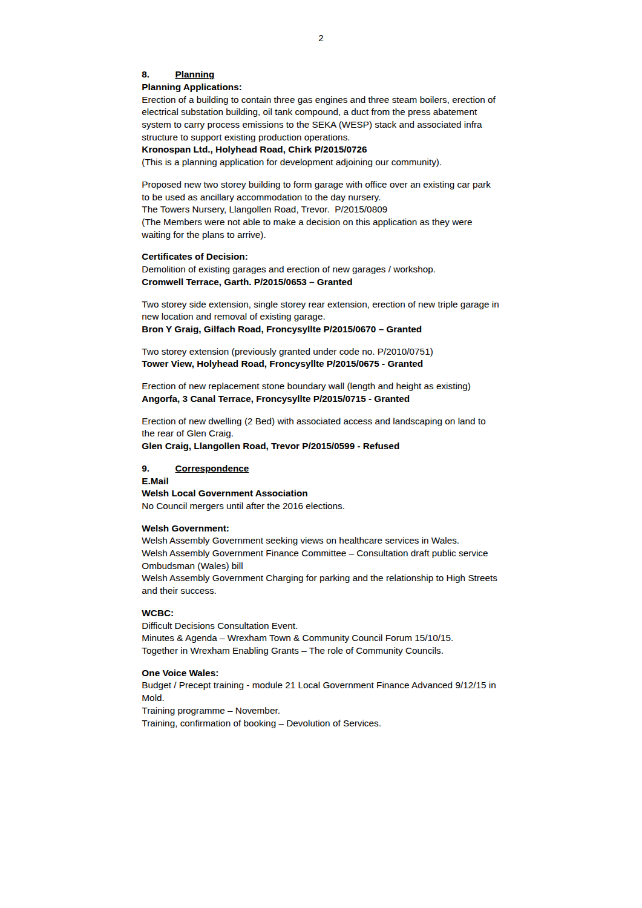2
8. Planning
Planning Applications:
Erection of a building to contain three gas engines and three steam boilers, erection of electrical substation building, oil tank compound, a duct from the press abatement system to carry process emissions to the SEKA (WESP) stack and associated infra structure to support existing production operations.
Kronospan Ltd., Holyhead Road, Chirk P/2015/0726
(This is a planning application for development adjoining our community).
Proposed new two storey building to form garage with office over an existing car park to be used as ancillary accommodation to the day nursery.
The Towers Nursery, Llangollen Road, Trevor. P/2015/0809
(The Members were not able to make a decision on this application as they were waiting for the plans to arrive).
Certificates of Decision:
Demolition of existing garages and erection of new garages / workshop.
Cromwell Terrace, Garth. P/2015/0653 – Granted
Two storey side extension, single storey rear extension, erection of new triple garage in new location and removal of existing garage.
Bron Y Graig, Gilfach Road, Froncysyllte P/2015/0670 – Granted
Two storey extension (previously granted under code no. P/2010/0751)
Tower View, Holyhead Road, Froncysyllte P/2015/0675 - Granted
Erection of new replacement stone boundary wall (length and height as existing)
Angorfa, 3 Canal Terrace, Froncysyllte P/2015/0715 - Granted
Erection of new dwelling (2 Bed) with associated access and landscaping on land to the rear of Glen Craig.
Glen Craig, Llangollen Road, Trevor P/2015/0599 - Refused
9. Correspondence
E.Mail
Welsh Local Government Association
No Council mergers until after the 2016 elections.
Welsh Government:
Welsh Assembly Government seeking views on healthcare services in Wales.
Welsh Assembly Government Finance Committee – Consultation draft public service Ombudsman (Wales) bill
Welsh Assembly Government Charging for parking and the relationship to High Streets and their success.
WCBC:
Difficult Decisions Consultation Event.
Minutes & Agenda – Wrexham Town & Community Council Forum 15/10/15.
Together in Wrexham Enabling Grants – The role of Community Councils.
One Voice Wales:
Budget / Precept training - module 21 Local Government Finance Advanced 9/12/15 in Mold.
Training programme – November.
Training, confirmation of booking – Devolution of Services.